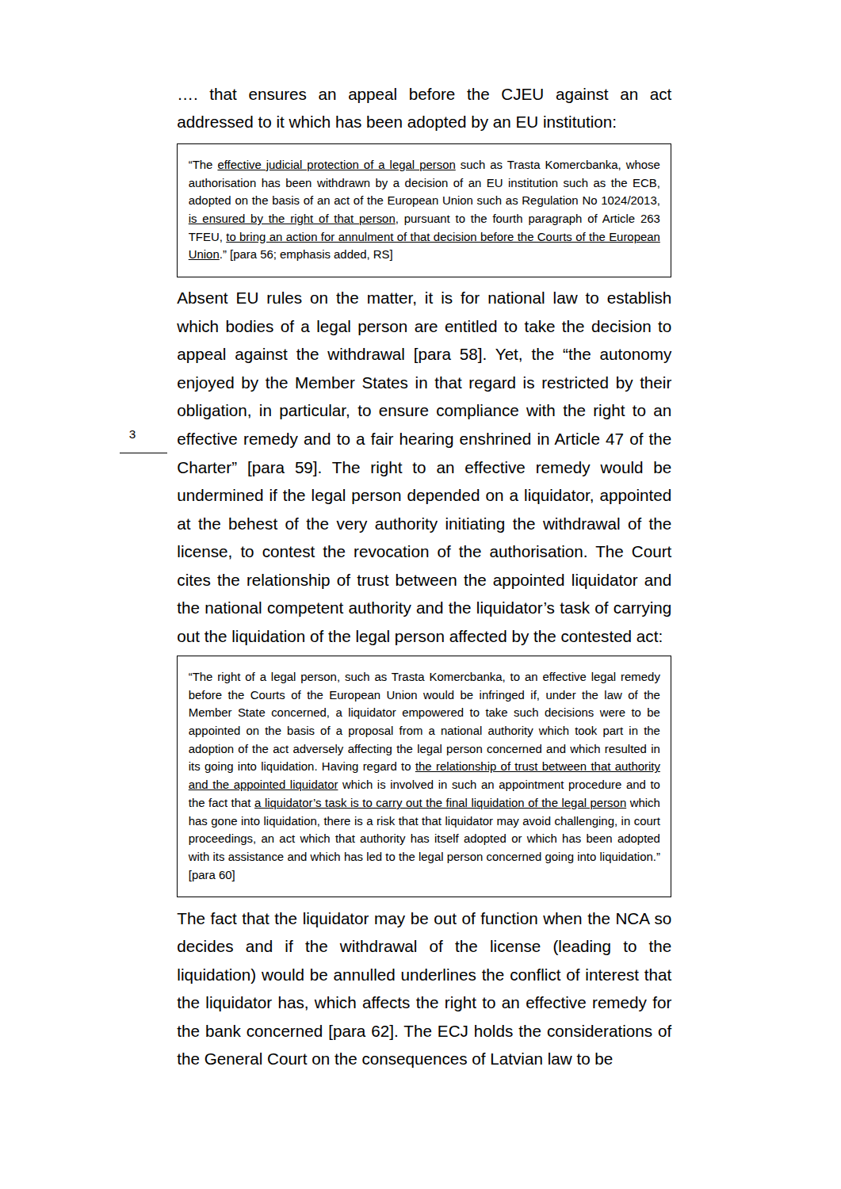3
…. that ensures an appeal before the CJEU against an act addressed to it which has been adopted by an EU institution:
“The effective judicial protection of a legal person such as Trasta Komercbanka, whose authorisation has been withdrawn by a decision of an EU institution such as the ECB, adopted on the basis of an act of the European Union such as Regulation No 1024/2013, is ensured by the right of that person, pursuant to the fourth paragraph of Article 263 TFEU, to bring an action for annulment of that decision before the Courts of the European Union.” [para 56; emphasis added, RS]
Absent EU rules on the matter, it is for national law to establish which bodies of a legal person are entitled to take the decision to appeal against the withdrawal [para 58]. Yet, the “the autonomy enjoyed by the Member States in that regard is restricted by their obligation, in particular, to ensure compliance with the right to an effective remedy and to a fair hearing enshrined in Article 47 of the Charter” [para 59]. The right to an effective remedy would be undermined if the legal person depended on a liquidator, appointed at the behest of the very authority initiating the withdrawal of the license, to contest the revocation of the authorisation. The Court cites the relationship of trust between the appointed liquidator and the national competent authority and the liquidator’s task of carrying out the liquidation of the legal person affected by the contested act:
“The right of a legal person, such as Trasta Komercbanka, to an effective legal remedy before the Courts of the European Union would be infringed if, under the law of the Member State concerned, a liquidator empowered to take such decisions were to be appointed on the basis of a proposal from a national authority which took part in the adoption of the act adversely affecting the legal person concerned and which resulted in its going into liquidation. Having regard to the relationship of trust between that authority and the appointed liquidator which is involved in such an appointment procedure and to the fact that a liquidator’s task is to carry out the final liquidation of the legal person which has gone into liquidation, there is a risk that that liquidator may avoid challenging, in court proceedings, an act which that authority has itself adopted or which has been adopted with its assistance and which has led to the legal person concerned going into liquidation.” [para 60]
The fact that the liquidator may be out of function when the NCA so decides and if the withdrawal of the license (leading to the liquidation) would be annulled underlines the conflict of interest that the liquidator has, which affects the right to an effective remedy for the bank concerned [para 62]. The ECJ holds the considerations of the General Court on the consequences of Latvian law to be